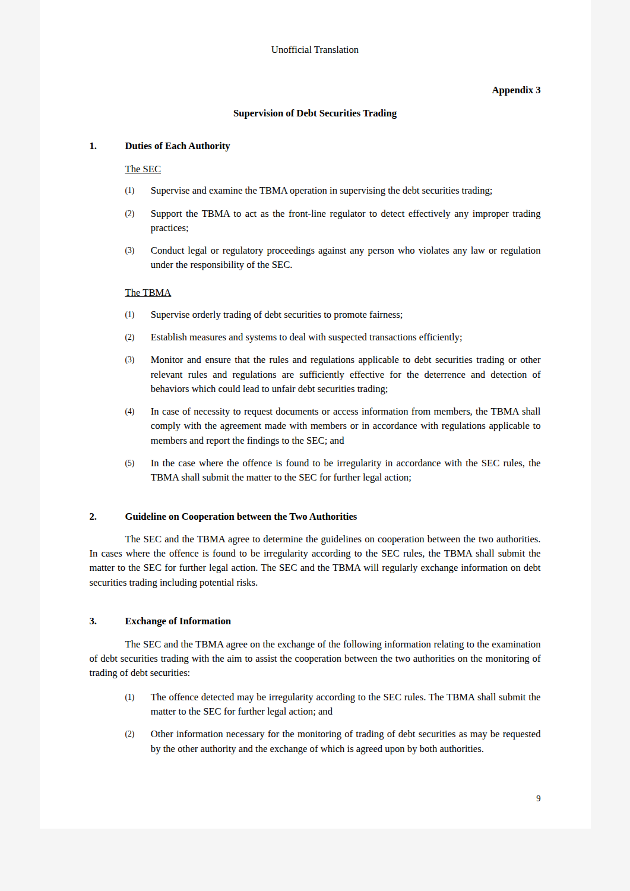Unofficial Translation
Appendix 3
Supervision of Debt Securities Trading
1. Duties of Each Authority
The SEC
(1) Supervise and examine the TBMA operation in supervising the debt securities trading;
(2) Support the TBMA to act as the front-line regulator to detect effectively any improper trading practices;
(3) Conduct legal or regulatory proceedings against any person who violates any law or regulation under the responsibility of the SEC.
The TBMA
(1) Supervise orderly trading of debt securities to promote fairness;
(2) Establish measures and systems to deal with suspected transactions efficiently;
(3) Monitor and ensure that the rules and regulations applicable to debt securities trading or other relevant rules and regulations are sufficiently effective for the deterrence and detection of behaviors which could lead to unfair debt securities trading;
(4) In case of necessity to request documents or access information from members, the TBMA shall comply with the agreement made with members or in accordance with regulations applicable to members and report the findings to the SEC; and
(5) In the case where the offence is found to be irregularity in accordance with the SEC rules, the TBMA shall submit the matter to the SEC for further legal action;
2. Guideline on Cooperation between the Two Authorities
The SEC and the TBMA agree to determine the guidelines on cooperation between the two authorities. In cases where the offence is found to be irregularity according to the SEC rules, the TBMA shall submit the matter to the SEC for further legal action. The SEC and the TBMA will regularly exchange information on debt securities trading including potential risks.
3. Exchange of Information
The SEC and the TBMA agree on the exchange of the following information relating to the examination of debt securities trading with the aim to assist the cooperation between the two authorities on the monitoring of trading of debt securities:
(1) The offence detected may be irregularity according to the SEC rules. The TBMA shall submit the matter to the SEC for further legal action; and
(2) Other information necessary for the monitoring of trading of debt securities as may be requested by the other authority and the exchange of which is agreed upon by both authorities.
9